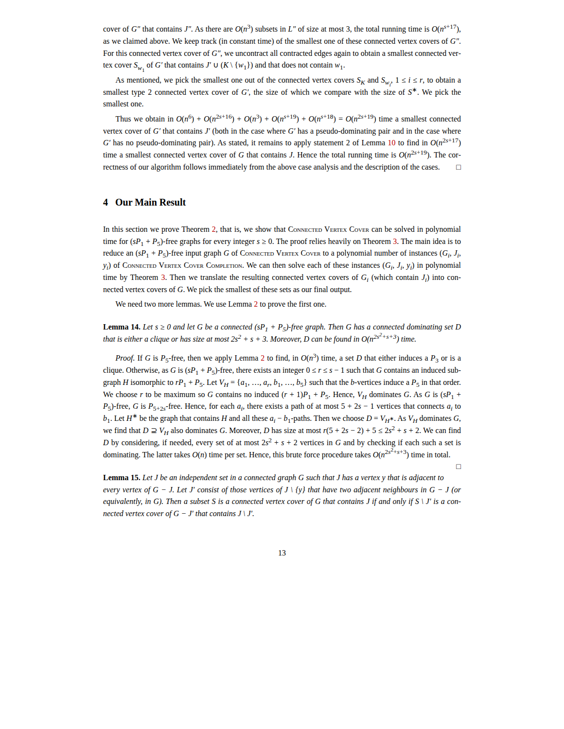cover of G″ that contains J″. As there are O(n3) subsets in L″ of size at most 3, the total running time is O(ns+17), as we claimed above. We keep track (in constant time) of the smallest one of these connected vertex covers of G″. For this connected vertex cover of G″, we uncontract all contracted edges again to obtain a smallest connected vertex cover Sw1 of G′ that contains J′ ∪ (K \ {w1}) and that does not contain w1.
As mentioned, we pick the smallest one out of the connected vertex covers SK and Swi, 1 ≤ i ≤ r, to obtain a smallest type 2 connected vertex cover of G′, the size of which we compare with the size of S∗. We pick the smallest one.
Thus we obtain in O(n6) + O(n2s+16) + O(n3) + O(ns+19) + O(ns+18) = O(n2s+19) time a smallest connected vertex cover of G′ that contains J′ (both in the case where G′ has a pseudo-dominating pair and in the case where G′ has no pseudo-dominating pair). As stated, it remains to apply statement 2 of Lemma 10 to find in O(n2s+17) time a smallest connected vertex cover of G that contains J. Hence the total running time is O(n2s+19). The correctness of our algorithm follows immediately from the above case analysis and the description of the cases. □
4 Our Main Result
In this section we prove Theorem 2, that is, we show that Connected Vertex Cover can be solved in polynomial time for (sP1 + P5)-free graphs for every integer s ≥ 0. The proof relies heavily on Theorem 3. The main idea is to reduce an (sP1 + P5)-free input graph G of Connected Vertex Cover to a polynomial number of instances (Gi, Ji, yi) of Connected Vertex Cover Completion. We can then solve each of these instances (Gi, Ji, yi) in polynomial time by Theorem 3. Then we translate the resulting connected vertex covers of Gi (which contain Ji) into connected vertex covers of G. We pick the smallest of these sets as our final output.
We need two more lemmas. We use Lemma 2 to prove the first one.
Lemma 14. Let s ≥ 0 and let G be a connected (sP1 + P5)-free graph. Then G has a connected dominating set D that is either a clique or has size at most 2s2 + s + 3. Moreover, D can be found in O(n2s2+s+3) time.
Proof. If G is P5-free, then we apply Lemma 2 to find, in O(n3) time, a set D that either induces a P3 or is a clique. Otherwise, as G is (sP1 + P5)-free, there exists an integer 0 ≤ r ≤ s − 1 such that G contains an induced subgraph H isomorphic to rP1 + P5. Let VH = {a1, …, ar, b1, …, b5} such that the b-vertices induce a P5 in that order. We choose r to be maximum so G contains no induced (r + 1)P1 + P5. Hence, VH dominates G. As G is (sP1 + P5)-free, G is P5+2s-free. Hence, for each ai, there exists a path of at most 5 + 2s − 1 vertices that connects ai to b1. Let H∗ be the graph that contains H and all these ai − b1-paths. Then we choose D = VH∗. As VH dominates G, we find that D ⊇ VH also dominates G. Moreover, D has size at most r(5 + 2s − 2) + 5 ≤ 2s2 + s + 2. We can find D by considering, if needed, every set of at most 2s2 + s + 2 vertices in G and by checking if each such a set is dominating. The latter takes O(n) time per set. Hence, this brute force procedure takes O(n2s2+s+3) time in total. □
Lemma 15. Let J be an independent set in a connected graph G such that J has a vertex y that is adjacent to every vertex of G − J. Let J′ consist of those vertices of J \ {y} that have two adjacent neighbours in G − J (or equivalently, in G). Then a subset S is a connected vertex cover of G that contains J if and only if S \ J′ is a connected vertex cover of G − J′ that contains J \ J′.
13